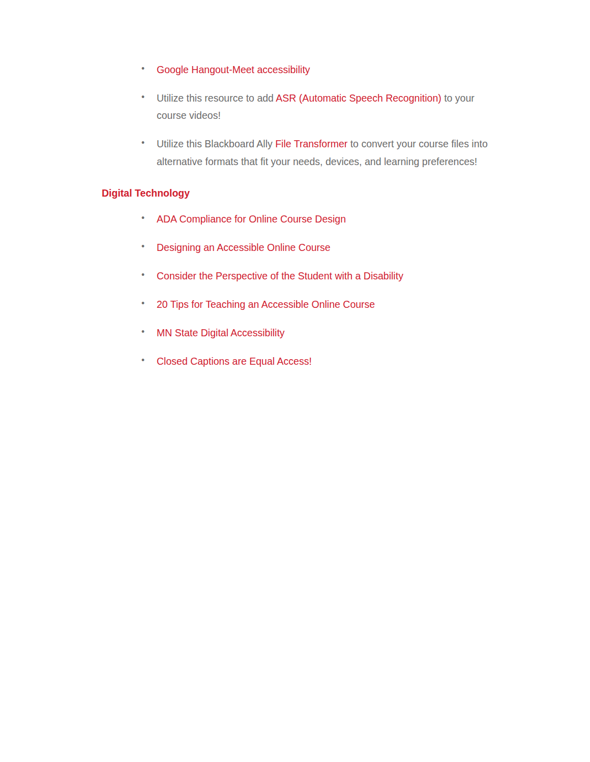Google Hangout-Meet accessibility
Utilize this resource to add ASR (Automatic Speech Recognition) to your course videos!
Utilize this Blackboard Ally File Transformer to convert your course files into alternative formats that fit your needs, devices, and learning preferences!
Digital Technology
ADA Compliance for Online Course Design
Designing an Accessible Online Course
Consider the Perspective of the Student with a Disability
20 Tips for Teaching an Accessible Online Course
MN State Digital Accessibility
Closed Captions are Equal Access!